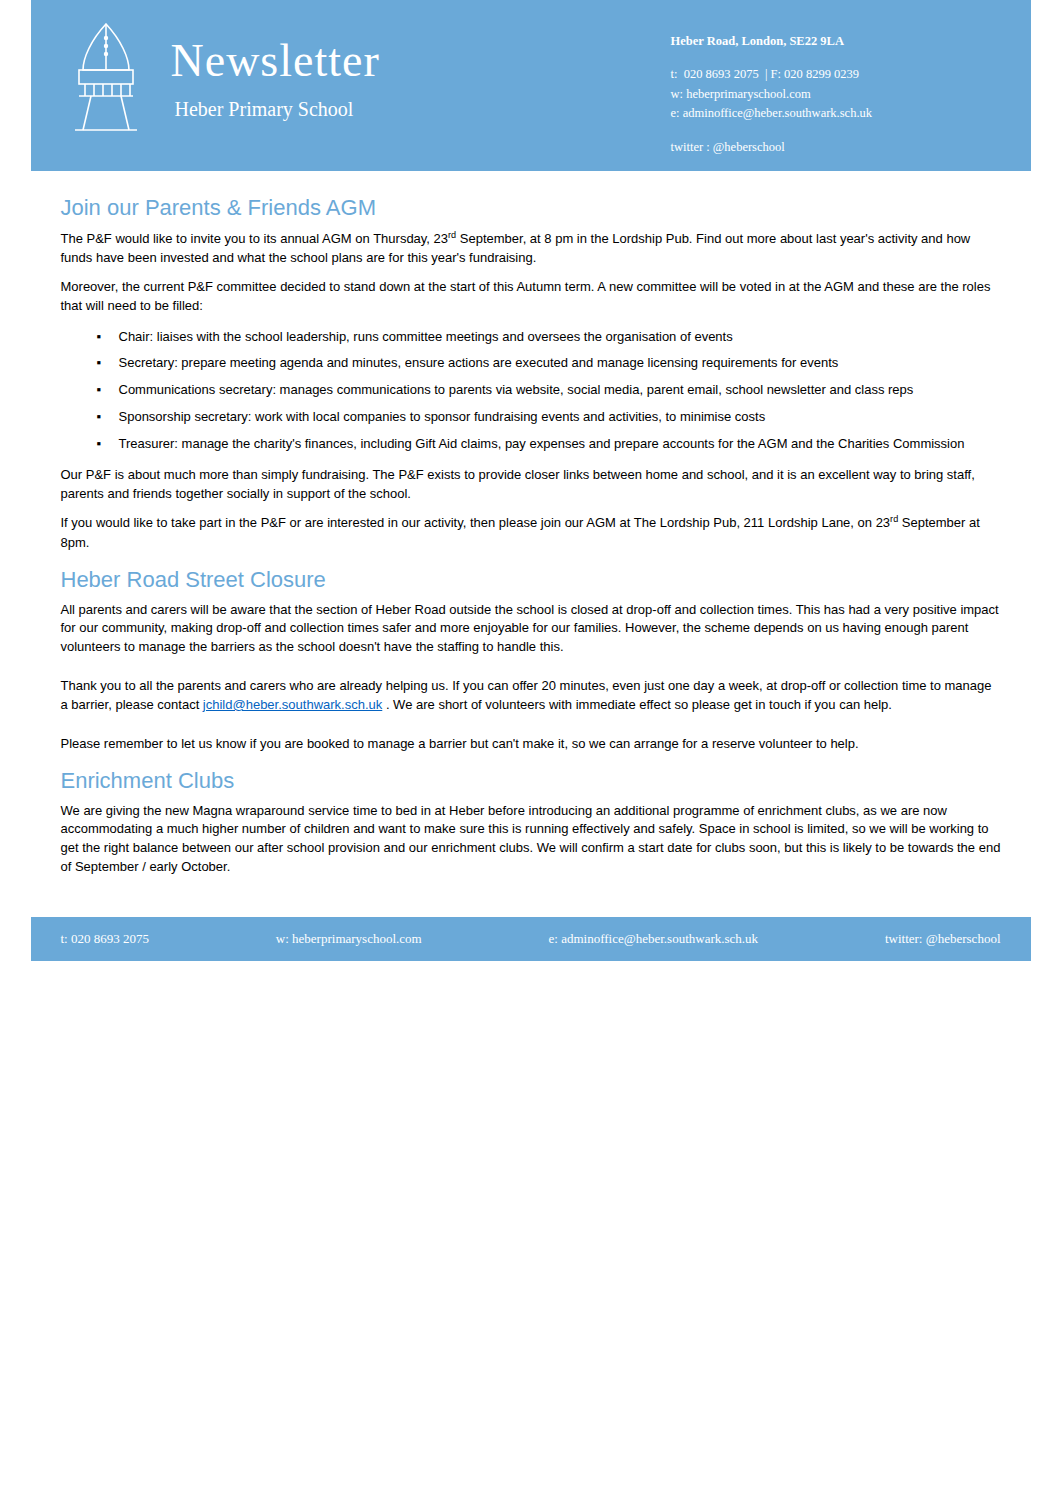Newsletter
Heber Primary School
Heber Road, London, SE22 9LA
t: 020 8693 2075 | F: 020 8299 0239
w: heberprimaryschool.com
e: adminoffice@heber.southwark.sch.uk
twitter : @heberschool
Join our Parents & Friends AGM
The P&F would like to invite you to its annual AGM on Thursday, 23rd September, at 8 pm in the Lordship Pub. Find out more about last year's activity and how funds have been invested and what the school plans are for this year's fundraising.
Moreover, the current P&F committee decided to stand down at the start of this Autumn term. A new committee will be voted in at the AGM and these are the roles that will need to be filled:
Chair: liaises with the school leadership, runs committee meetings and oversees the organisation of events
Secretary: prepare meeting agenda and minutes, ensure actions are executed and manage licensing requirements for events
Communications secretary: manages communications to parents via website, social media, parent email, school newsletter and class reps
Sponsorship secretary: work with local companies to sponsor fundraising events and activities, to minimise costs
Treasurer: manage the charity's finances, including Gift Aid claims, pay expenses and prepare accounts for the AGM and the Charities Commission
Our P&F is about much more than simply fundraising. The P&F exists to provide closer links between home and school, and it is an excellent way to bring staff, parents and friends together socially in support of the school.
If you would like to take part in the P&F or are interested in our activity, then please join our AGM at The Lordship Pub, 211 Lordship Lane, on 23rd September at 8pm.
Heber Road Street Closure
All parents and carers will be aware that the section of Heber Road outside the school is closed at drop-off and collection times. This has had a very positive impact for our community, making drop-off and collection times safer and more enjoyable for our families. However, the scheme depends on us having enough parent volunteers to manage the barriers as the school doesn't have the staffing to handle this.
Thank you to all the parents and carers who are already helping us. If you can offer 20 minutes, even just one day a week, at drop-off or collection time to manage a barrier, please contact jchild@heber.southwark.sch.uk . We are short of volunteers with immediate effect so please get in touch if you can help.
Please remember to let us know if you are booked to manage a barrier but can't make it, so we can arrange for a reserve volunteer to help.
Enrichment Clubs
We are giving the new Magna wraparound service time to bed in at Heber before introducing an additional programme of enrichment clubs, as we are now accommodating a much higher number of children and want to make sure this is running effectively and safely. Space in school is limited, so we will be working to get the right balance between our after school provision and our enrichment clubs. We will confirm a start date for clubs soon, but this is likely to be towards the end of September / early October.
t: 020 8693 2075 w: heberprimaryschool.com e: adminoffice@heber.southwark.sch.uk twitter: @heberschool